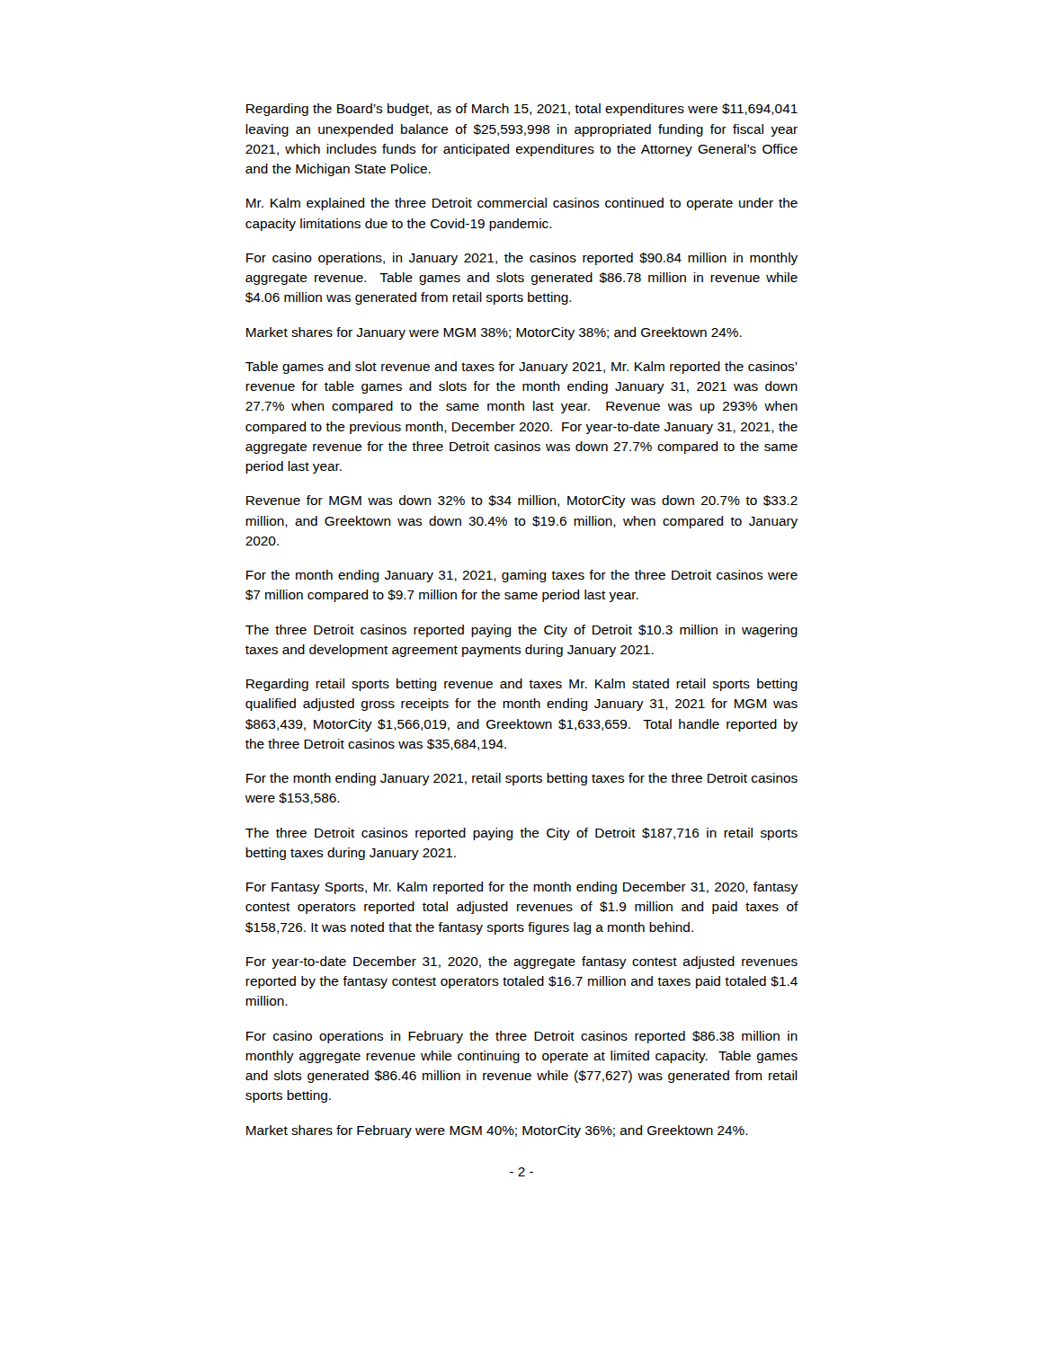Regarding the Board’s budget, as of March 15, 2021, total expenditures were $11,694,041 leaving an unexpended balance of $25,593,998 in appropriated funding for fiscal year 2021, which includes funds for anticipated expenditures to the Attorney General’s Office and the Michigan State Police.
Mr. Kalm explained the three Detroit commercial casinos continued to operate under the capacity limitations due to the Covid-19 pandemic.
For casino operations, in January 2021, the casinos reported $90.84 million in monthly aggregate revenue. Table games and slots generated $86.78 million in revenue while $4.06 million was generated from retail sports betting.
Market shares for January were MGM 38%; MotorCity 38%; and Greektown 24%.
Table games and slot revenue and taxes for January 2021, Mr. Kalm reported the casinos’ revenue for table games and slots for the month ending January 31, 2021 was down 27.7% when compared to the same month last year. Revenue was up 293% when compared to the previous month, December 2020. For year-to-date January 31, 2021, the aggregate revenue for the three Detroit casinos was down 27.7% compared to the same period last year.
Revenue for MGM was down 32% to $34 million, MotorCity was down 20.7% to $33.2 million, and Greektown was down 30.4% to $19.6 million, when compared to January 2020.
For the month ending January 31, 2021, gaming taxes for the three Detroit casinos were $7 million compared to $9.7 million for the same period last year.
The three Detroit casinos reported paying the City of Detroit $10.3 million in wagering taxes and development agreement payments during January 2021.
Regarding retail sports betting revenue and taxes Mr. Kalm stated retail sports betting qualified adjusted gross receipts for the month ending January 31, 2021 for MGM was $863,439, MotorCity $1,566,019, and Greektown $1,633,659. Total handle reported by the three Detroit casinos was $35,684,194.
For the month ending January 2021, retail sports betting taxes for the three Detroit casinos were $153,586.
The three Detroit casinos reported paying the City of Detroit $187,716 in retail sports betting taxes during January 2021.
For Fantasy Sports, Mr. Kalm reported for the month ending December 31, 2020, fantasy contest operators reported total adjusted revenues of $1.9 million and paid taxes of $158,726. It was noted that the fantasy sports figures lag a month behind.
For year-to-date December 31, 2020, the aggregate fantasy contest adjusted revenues reported by the fantasy contest operators totaled $16.7 million and taxes paid totaled $1.4 million.
For casino operations in February the three Detroit casinos reported $86.38 million in monthly aggregate revenue while continuing to operate at limited capacity. Table games and slots generated $86.46 million in revenue while ($77,627) was generated from retail sports betting.
Market shares for February were MGM 40%; MotorCity 36%; and Greektown 24%.
- 2 -